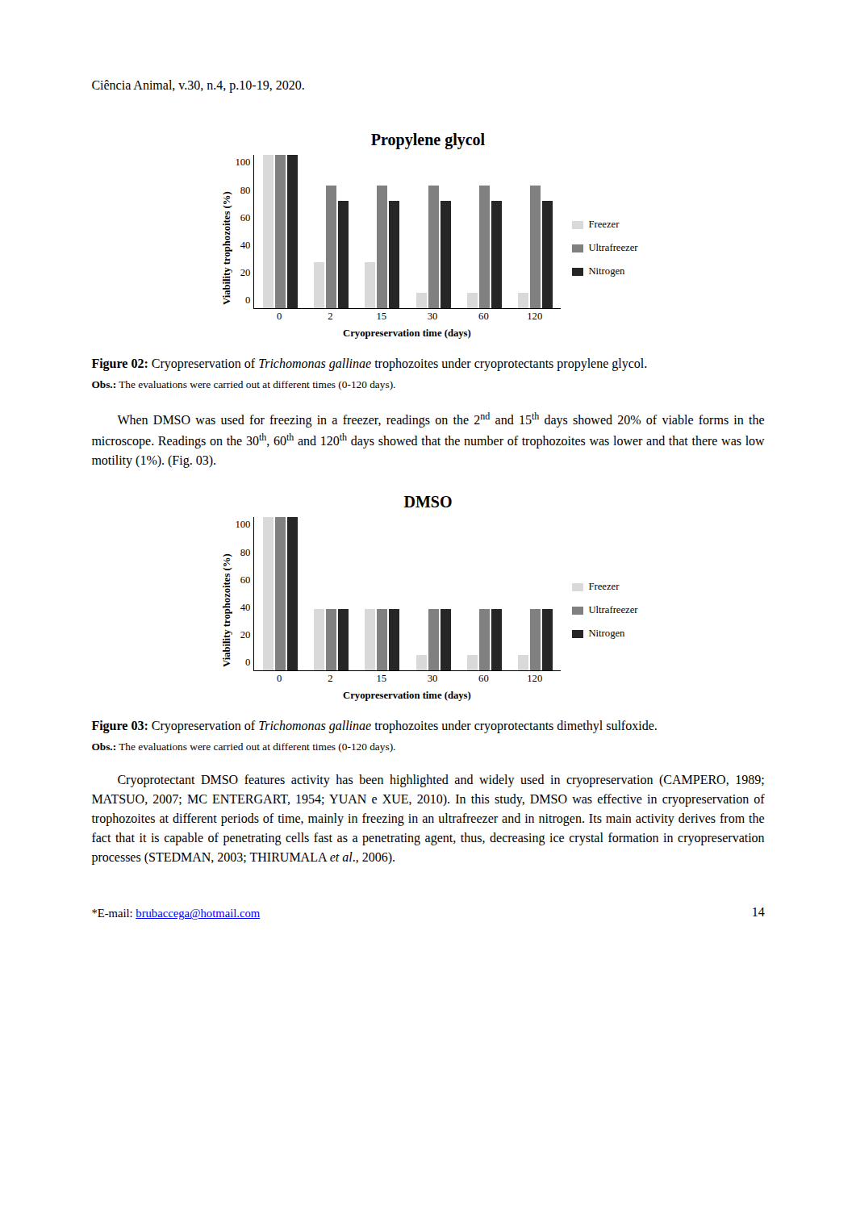Ciência Animal, v.30, n.4, p.10-19, 2020.
Propylene glycol
Viability trophozoites (%)
100806040200
02153060120
Cryopreservation time (days)
Freezer
Ultrafreezer
Nitrogen
Figure 02: Cryopreservation of Trichomonas gallinae trophozoites under cryoprotectants propylene glycol.
Obs.: The evaluations were carried out at different times (0-120 days).
When DMSO was used for freezing in a freezer, readings on the 2nd and 15th days showed 20% of viable forms in the microscope. Readings on the 30th, 60th and 120th days showed that the number of trophozoites was lower and that there was low motility (1%). (Fig. 03).
DMSO
Viability trophozoites (%)
100806040200
02153060120
Cryopreservation time (days)
Freezer
Ultrafreezer
Nitrogen
Figure 03: Cryopreservation of Trichomonas gallinae trophozoites under cryoprotectants dimethyl sulfoxide.
Obs.: The evaluations were carried out at different times (0-120 days).
Cryoprotectant DMSO features activity has been highlighted and widely used in cryopreservation (CAMPERO, 1989; MATSUO, 2007; MC ENTERGART, 1954; YUAN e XUE, 2010). In this study, DMSO was effective in cryopreservation of trophozoites at different periods of time, mainly in freezing in an ultrafreezer and in nitrogen. Its main activity derives from the fact that it is capable of penetrating cells fast as a penetrating agent, thus, decreasing ice crystal formation in cryopreservation processes (STEDMAN, 2003; THIRUMALA et al., 2006).
*E-mail: brubaccega@hotmail.com
14